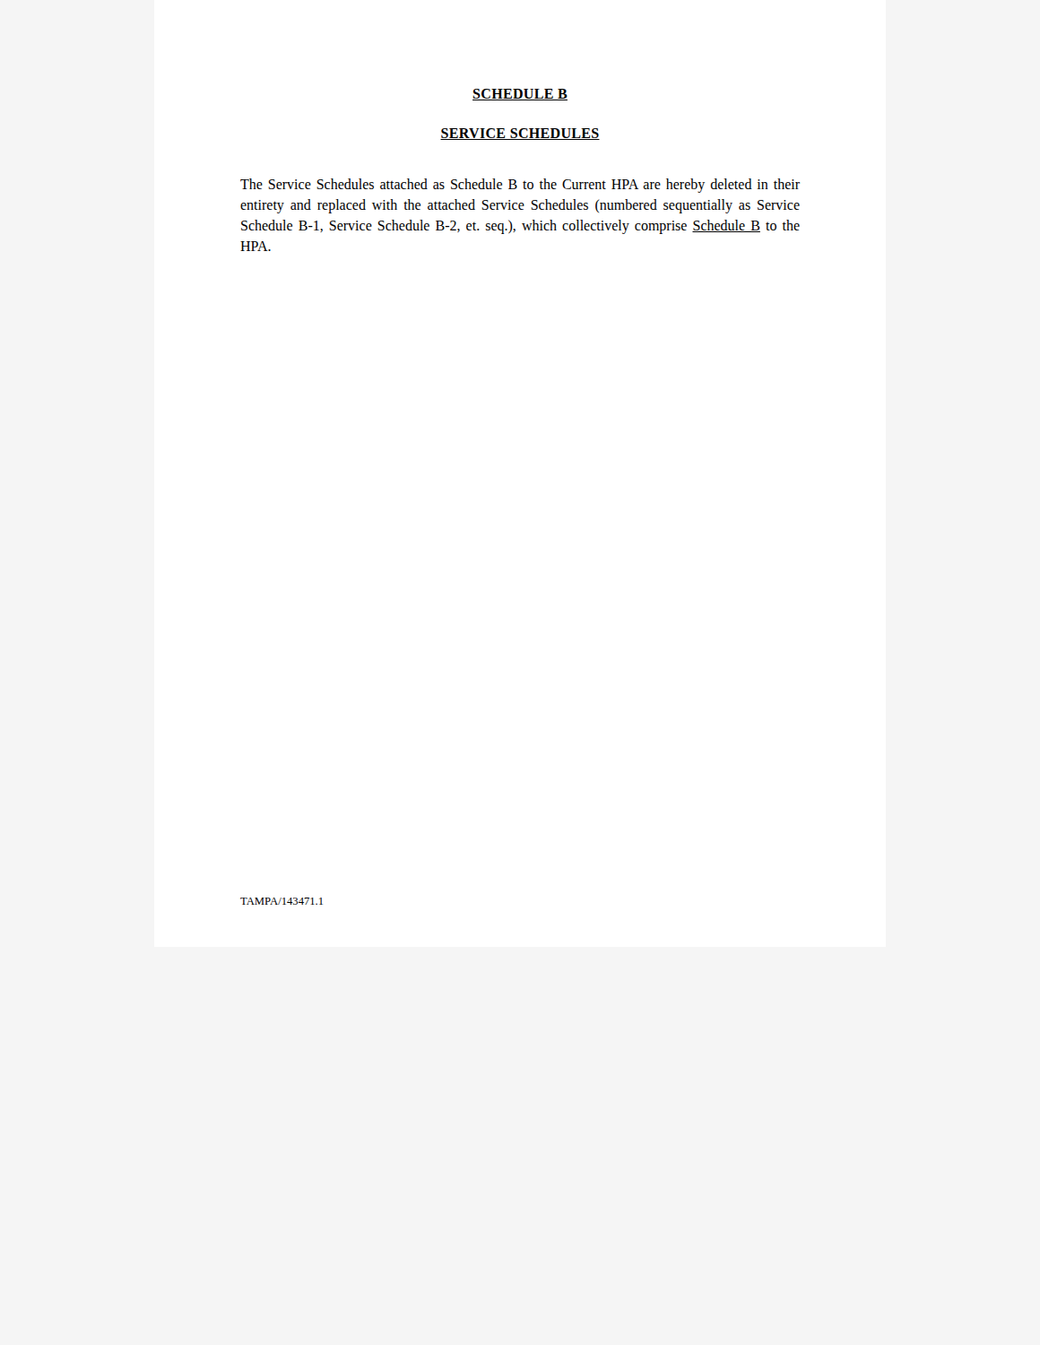SCHEDULE B
SERVICE SCHEDULES
The Service Schedules attached as Schedule B to the Current HPA are hereby deleted in their entirety and replaced with the attached Service Schedules (numbered sequentially as Service Schedule B-1, Service Schedule B-2, et. seq.), which collectively comprise Schedule B to the HPA.
TAMPA/143471.1